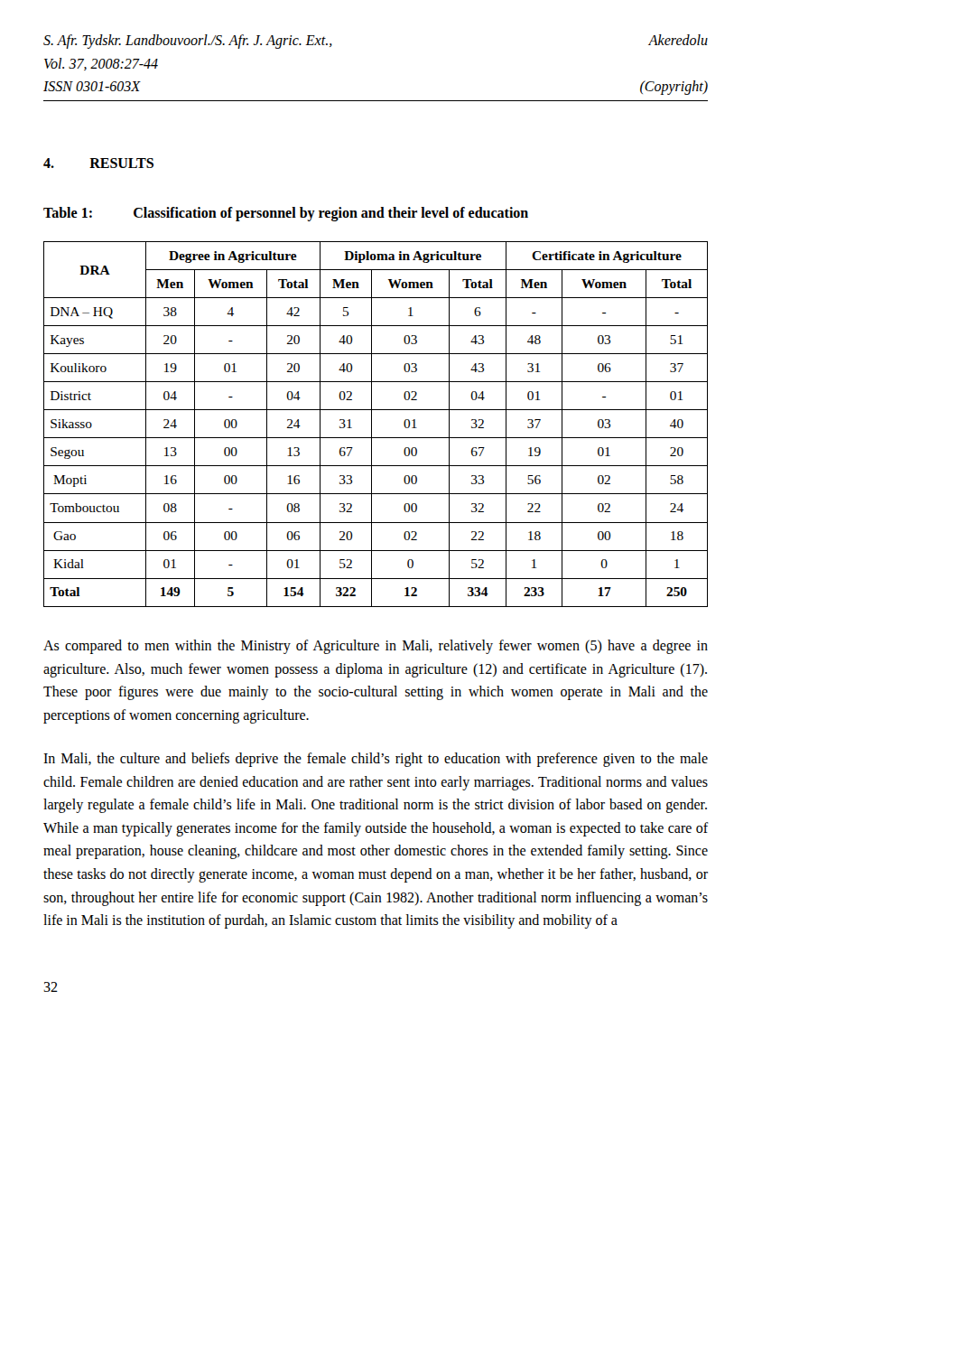S. Afr. Tydskr. Landbouvoorl./S. Afr. J. Agric. Ext.,
Vol. 37, 2008:27-44
Akeredolu
ISSN 0301-603X (Copyright)
4. RESULTS
Table 1: Classification of personnel by region and their level of education
| DRA | Degree in Agriculture | Diploma in Agriculture | Certificate in Agriculture |
| --- | --- | --- | --- |
| Men | Women | Total | Men | Women | Total | Men | Women | Total |
| DNA – HQ | 38 | 4 | 42 | 5 | 1 | 6 | - | - | - |
| Kayes | 20 | - | 20 | 40 | 03 | 43 | 48 | 03 | 51 |
| Koulikoro | 19 | 01 | 20 | 40 | 03 | 43 | 31 | 06 | 37 |
| District | 04 | - | 04 | 02 | 02 | 04 | 01 | - | 01 |
| Sikasso | 24 | 00 | 24 | 31 | 01 | 32 | 37 | 03 | 40 |
| Segou | 13 | 00 | 13 | 67 | 00 | 67 | 19 | 01 | 20 |
| Mopti | 16 | 00 | 16 | 33 | 00 | 33 | 56 | 02 | 58 |
| Tombouctou | 08 | - | 08 | 32 | 00 | 32 | 22 | 02 | 24 |
| Gao | 06 | 00 | 06 | 20 | 02 | 22 | 18 | 00 | 18 |
| Kidal | 01 | - | 01 | 52 | 0 | 52 | 1 | 0 | 1 |
| Total | 149 | 5 | 154 | 322 | 12 | 334 | 233 | 17 | 250 |
As compared to men within the Ministry of Agriculture in Mali, relatively fewer women (5) have a degree in agriculture. Also, much fewer women possess a diploma in agriculture (12) and certificate in Agriculture (17). These poor figures were due mainly to the socio-cultural setting in which women operate in Mali and the perceptions of women concerning agriculture.
In Mali, the culture and beliefs deprive the female child’s right to education with preference given to the male child. Female children are denied education and are rather sent into early marriages. Traditional norms and values largely regulate a female child’s life in Mali. One traditional norm is the strict division of labor based on gender. While a man typically generates income for the family outside the household, a woman is expected to take care of meal preparation, house cleaning, childcare and most other domestic chores in the extended family setting. Since these tasks do not directly generate income, a woman must depend on a man, whether it be her father, husband, or son, throughout her entire life for economic support (Cain 1982). Another traditional norm influencing a woman’s life in Mali is the institution of purdah, an Islamic custom that limits the visibility and mobility of a
32